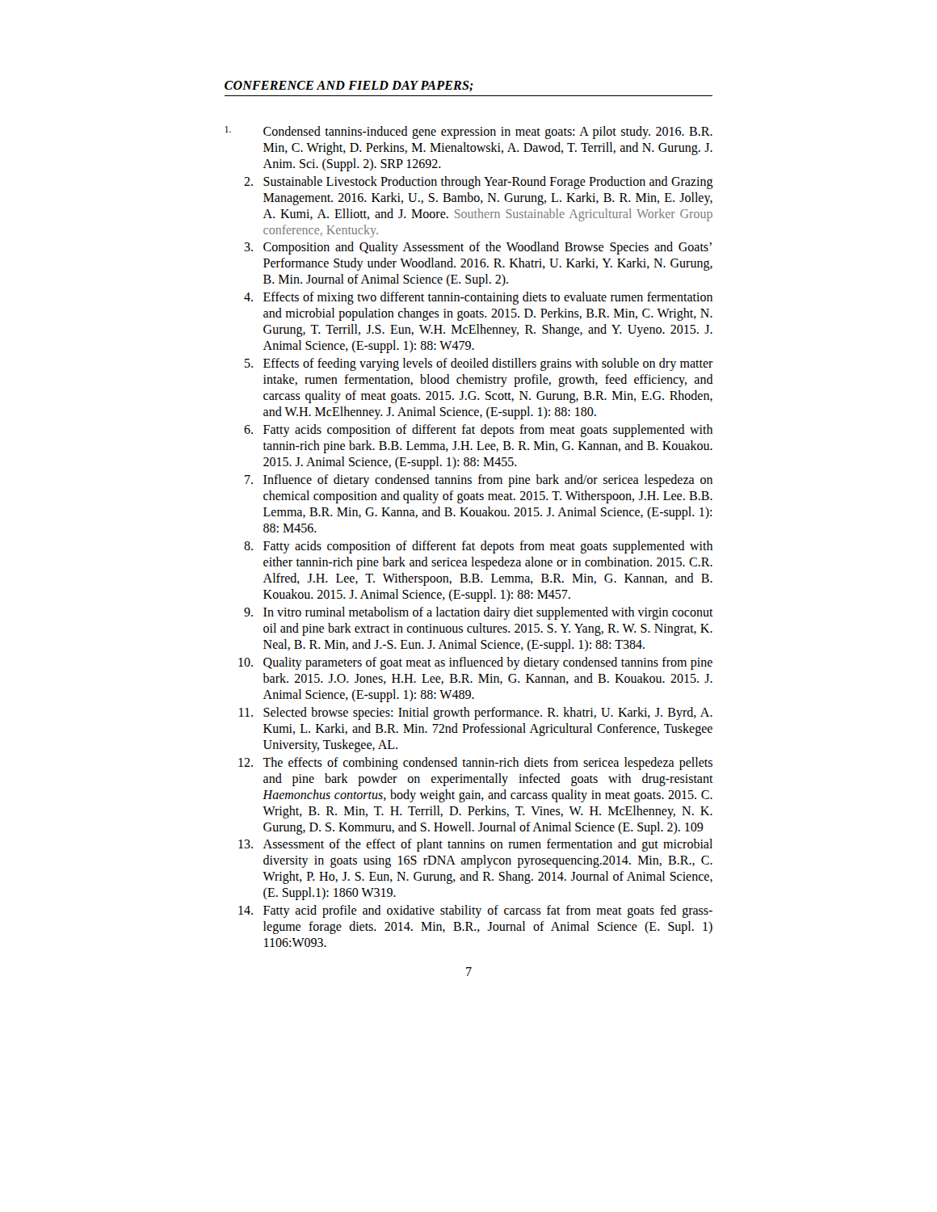CONFERENCE AND FIELD DAY PAPERS;
1. Condensed tannins-induced gene expression in meat goats: A pilot study. 2016. B.R. Min, C. Wright, D. Perkins, M. Mienaltowski, A. Dawod, T. Terrill, and N. Gurung. J. Anim. Sci. (Suppl. 2). SRP 12692.
Sustainable Livestock Production through Year-Round Forage Production and Grazing Management. 2016. Karki, U., S. Bambo, N. Gurung, L. Karki, B. R. Min, E. Jolley, A. Kumi, A. Elliott, and J. Moore. Southern Sustainable Agricultural Worker Group conference, Kentucky.
Composition and Quality Assessment of the Woodland Browse Species and Goats’ Performance Study under Woodland. 2016. R. Khatri, U. Karki, Y. Karki, N. Gurung, B. Min. Journal of Animal Science (E. Supl. 2).
Effects of mixing two different tannin-containing diets to evaluate rumen fermentation and microbial population changes in goats. 2015. D. Perkins, B.R. Min, C. Wright, N. Gurung, T. Terrill, J.S. Eun, W.H. McElhenney, R. Shange, and Y. Uyeno. 2015. J. Animal Science, (E-suppl. 1): 88: W479.
Effects of feeding varying levels of deoiled distillers grains with soluble on dry matter intake, rumen fermentation, blood chemistry profile, growth, feed efficiency, and carcass quality of meat goats. 2015. J.G. Scott, N. Gurung, B.R. Min, E.G. Rhoden, and W.H. McElhenney. J. Animal Science, (E-suppl. 1): 88: 180.
Fatty acids composition of different fat depots from meat goats supplemented with tannin-rich pine bark. B.B. Lemma, J.H. Lee, B. R. Min, G. Kannan, and B. Kouakou. 2015. J. Animal Science, (E-suppl. 1): 88: M455.
Influence of dietary condensed tannins from pine bark and/or sericea lespedeza on chemical composition and quality of goats meat. 2015. T. Witherspoon, J.H. Lee. B.B. Lemma, B.R. Min, G. Kanna, and B. Kouakou. 2015. J. Animal Science, (E-suppl. 1): 88: M456.
Fatty acids composition of different fat depots from meat goats supplemented with either tannin-rich pine bark and sericea lespedeza alone or in combination. 2015. C.R. Alfred, J.H. Lee, T. Witherspoon, B.B. Lemma, B.R. Min, G. Kannan, and B. Kouakou. 2015. J. Animal Science, (E-suppl. 1): 88: M457.
In vitro ruminal metabolism of a lactation dairy diet supplemented with virgin coconut oil and pine bark extract in continuous cultures. 2015. S. Y. Yang, R. W. S. Ningrat, K. Neal, B. R. Min, and J.-S. Eun. J. Animal Science, (E-suppl. 1): 88: T384.
Quality parameters of goat meat as influenced by dietary condensed tannins from pine bark. 2015. J.O. Jones, H.H. Lee, B.R. Min, G. Kannan, and B. Kouakou. 2015. J. Animal Science, (E-suppl. 1): 88: W489.
Selected browse species: Initial growth performance. R. khatri, U. Karki, J. Byrd, A. Kumi, L. Karki, and B.R. Min. 72nd Professional Agricultural Conference, Tuskegee University, Tuskegee, AL.
The effects of combining condensed tannin-rich diets from sericea lespedeza pellets and pine bark powder on experimentally infected goats with drug-resistant Haemonchus contortus, body weight gain, and carcass quality in meat goats. 2015. C. Wright, B. R. Min, T. H. Terrill, D. Perkins, T. Vines, W. H. McElhenney, N. K. Gurung, D. S. Kommuru, and S. Howell. Journal of Animal Science (E. Supl. 2). 109
Assessment of the effect of plant tannins on rumen fermentation and gut microbial diversity in goats using 16S rDNA amplycon pyrosequencing.2014. Min, B.R., C. Wright, P. Ho, J. S. Eun, N. Gurung, and R. Shang. 2014. Journal of Animal Science, (E. Suppl.1): 1860 W319.
Fatty acid profile and oxidative stability of carcass fat from meat goats fed grass-legume forage diets. 2014. Min, B.R., Journal of Animal Science (E. Supl. 1) 1106:W093.
7